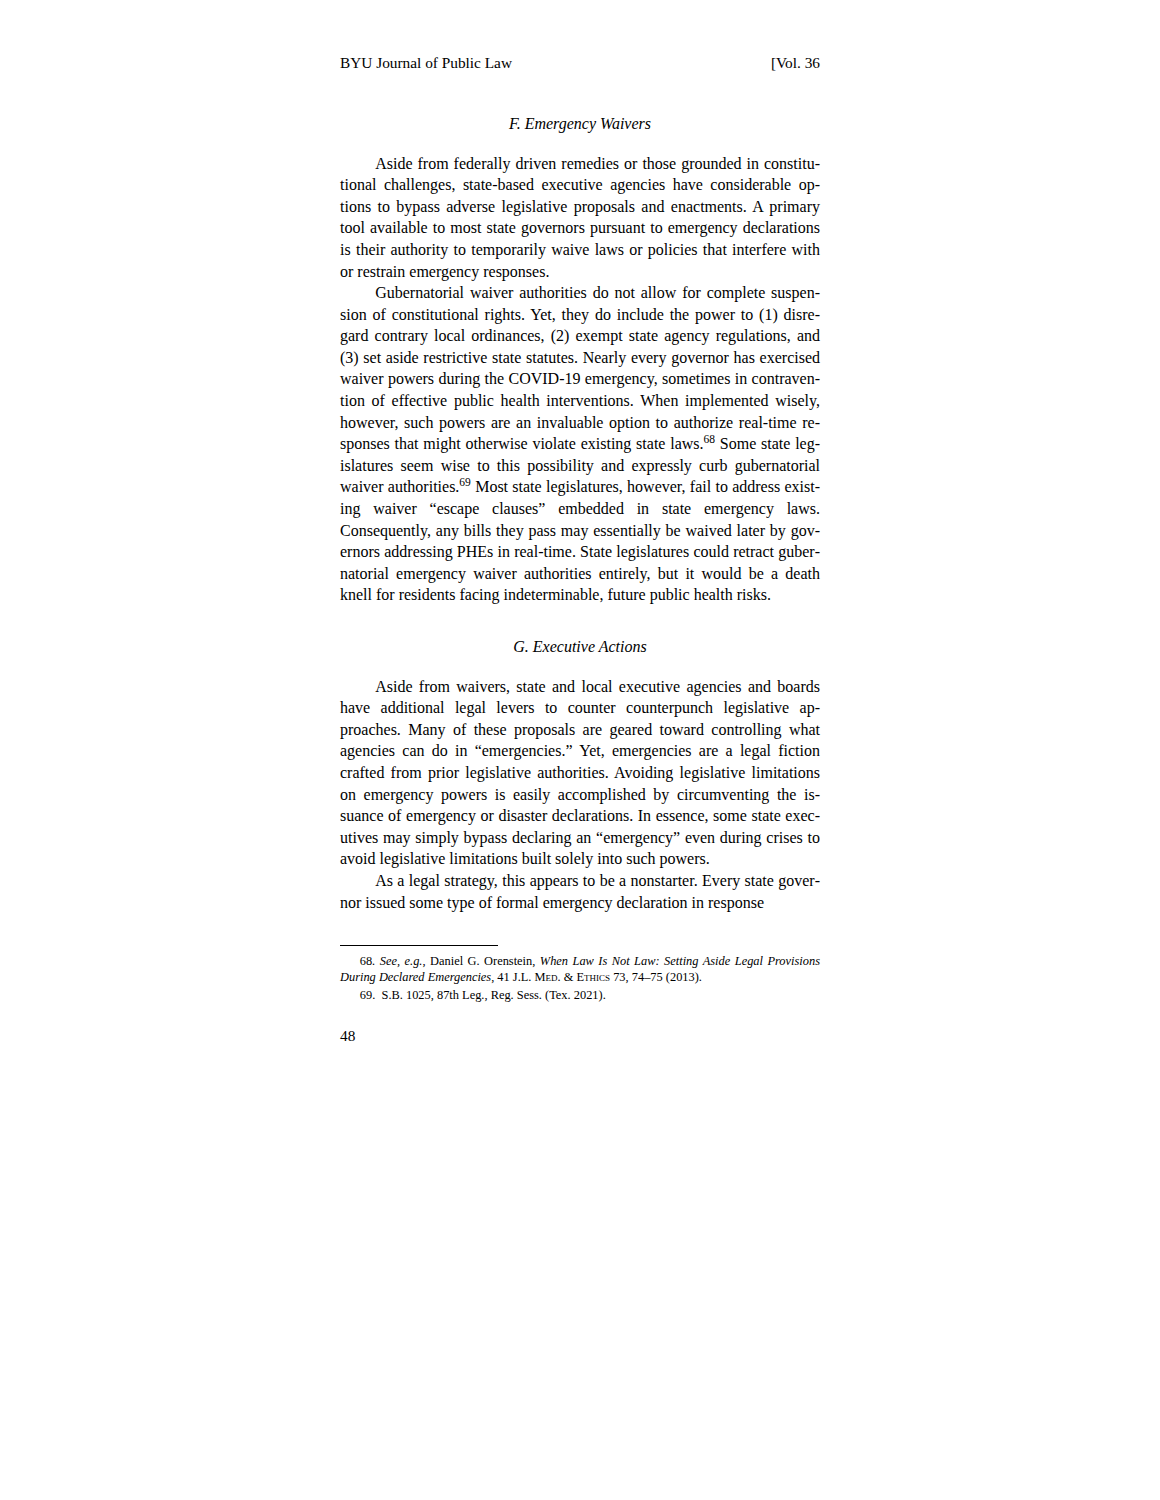BYU Journal of Public Law [Vol. 36
F. Emergency Waivers
Aside from federally driven remedies or those grounded in constitutional challenges, state-based executive agencies have considerable options to bypass adverse legislative proposals and enactments. A primary tool available to most state governors pursuant to emergency declarations is their authority to temporarily waive laws or policies that interfere with or restrain emergency responses.
Gubernatorial waiver authorities do not allow for complete suspension of constitutional rights. Yet, they do include the power to (1) disregard contrary local ordinances, (2) exempt state agency regulations, and (3) set aside restrictive state statutes. Nearly every governor has exercised waiver powers during the COVID-19 emergency, sometimes in contravention of effective public health interventions. When implemented wisely, however, such powers are an invaluable option to authorize real-time responses that might otherwise violate existing state laws.68 Some state legislatures seem wise to this possibility and expressly curb gubernatorial waiver authorities.69 Most state legislatures, however, fail to address existing waiver “escape clauses” embedded in state emergency laws. Consequently, any bills they pass may essentially be waived later by governors addressing PHEs in real-time. State legislatures could retract gubernatorial emergency waiver authorities entirely, but it would be a death knell for residents facing indeterminable, future public health risks.
G. Executive Actions
Aside from waivers, state and local executive agencies and boards have additional legal levers to counter counterpunch legislative approaches. Many of these proposals are geared toward controlling what agencies can do in “emergencies.” Yet, emergencies are a legal fiction crafted from prior legislative authorities. Avoiding legislative limitations on emergency powers is easily accomplished by circumventing the issuance of emergency or disaster declarations. In essence, some state executives may simply bypass declaring an “emergency” even during crises to avoid legislative limitations built solely into such powers.
As a legal strategy, this appears to be a nonstarter. Every state governor issued some type of formal emergency declaration in response
68. See, e.g., Daniel G. Orenstein, When Law Is Not Law: Setting Aside Legal Provisions During Declared Emergencies, 41 J.L. Med. & Ethics 73, 74–75 (2013).
69. S.B. 1025, 87th Leg., Reg. Sess. (Tex. 2021).
48